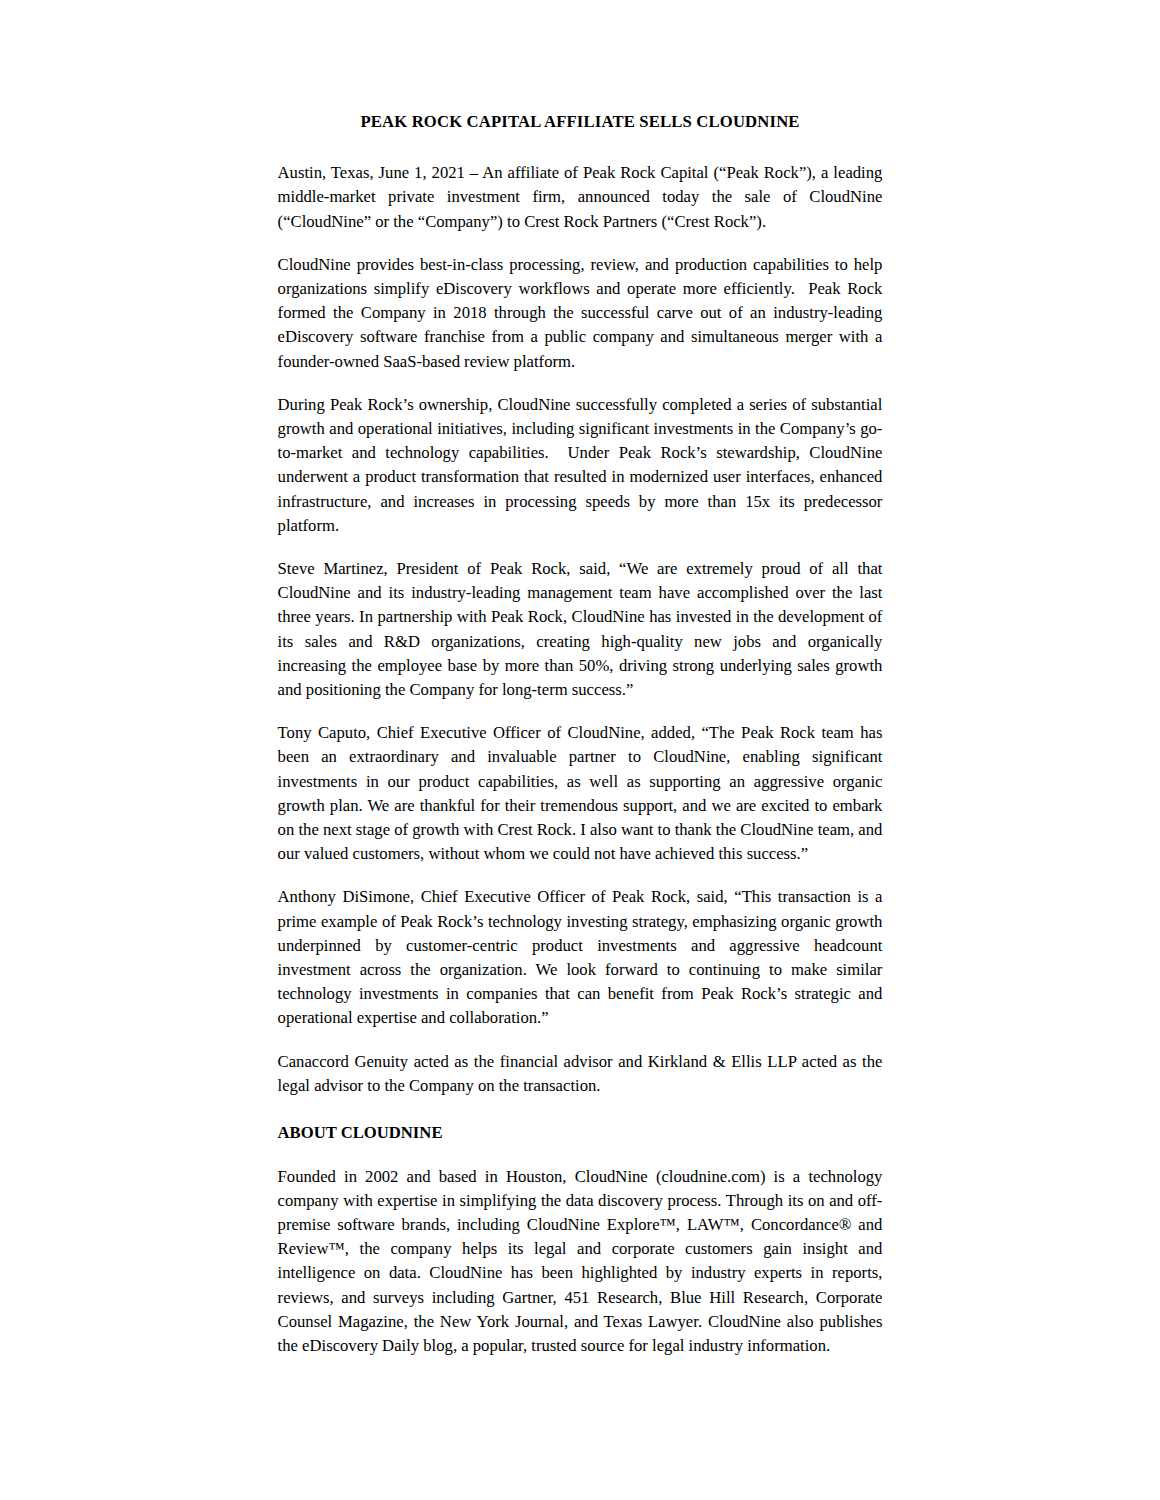Peak Rock Capital Affiliate Sells CloudNine
Austin, Texas, June 1, 2021 – An affiliate of Peak Rock Capital (“Peak Rock”), a leading middle-market private investment firm, announced today the sale of CloudNine (“CloudNine” or the “Company”) to Crest Rock Partners (“Crest Rock”).
CloudNine provides best-in-class processing, review, and production capabilities to help organizations simplify eDiscovery workflows and operate more efficiently. Peak Rock formed the Company in 2018 through the successful carve out of an industry-leading eDiscovery software franchise from a public company and simultaneous merger with a founder-owned SaaS-based review platform.
During Peak Rock’s ownership, CloudNine successfully completed a series of substantial growth and operational initiatives, including significant investments in the Company’s go-to-market and technology capabilities. Under Peak Rock’s stewardship, CloudNine underwent a product transformation that resulted in modernized user interfaces, enhanced infrastructure, and increases in processing speeds by more than 15x its predecessor platform.
Steve Martinez, President of Peak Rock, said, “We are extremely proud of all that CloudNine and its industry-leading management team have accomplished over the last three years. In partnership with Peak Rock, CloudNine has invested in the development of its sales and R&D organizations, creating high-quality new jobs and organically increasing the employee base by more than 50%, driving strong underlying sales growth and positioning the Company for long-term success.”
Tony Caputo, Chief Executive Officer of CloudNine, added, “The Peak Rock team has been an extraordinary and invaluable partner to CloudNine, enabling significant investments in our product capabilities, as well as supporting an aggressive organic growth plan. We are thankful for their tremendous support, and we are excited to embark on the next stage of growth with Crest Rock. I also want to thank the CloudNine team, and our valued customers, without whom we could not have achieved this success.”
Anthony DiSimone, Chief Executive Officer of Peak Rock, said, “This transaction is a prime example of Peak Rock’s technology investing strategy, emphasizing organic growth underpinned by customer-centric product investments and aggressive headcount investment across the organization. We look forward to continuing to make similar technology investments in companies that can benefit from Peak Rock’s strategic and operational expertise and collaboration.”
Canaccord Genuity acted as the financial advisor and Kirkland & Ellis LLP acted as the legal advisor to the Company on the transaction.
About CloudNine
Founded in 2002 and based in Houston, CloudNine (cloudnine.com) is a technology company with expertise in simplifying the data discovery process. Through its on and off-premise software brands, including CloudNine Explore™, LAW™, Concordance® and Review™, the company helps its legal and corporate customers gain insight and intelligence on data. CloudNine has been highlighted by industry experts in reports, reviews, and surveys including Gartner, 451 Research, Blue Hill Research, Corporate Counsel Magazine, the New York Journal, and Texas Lawyer. CloudNine also publishes the eDiscovery Daily blog, a popular, trusted source for legal industry information.